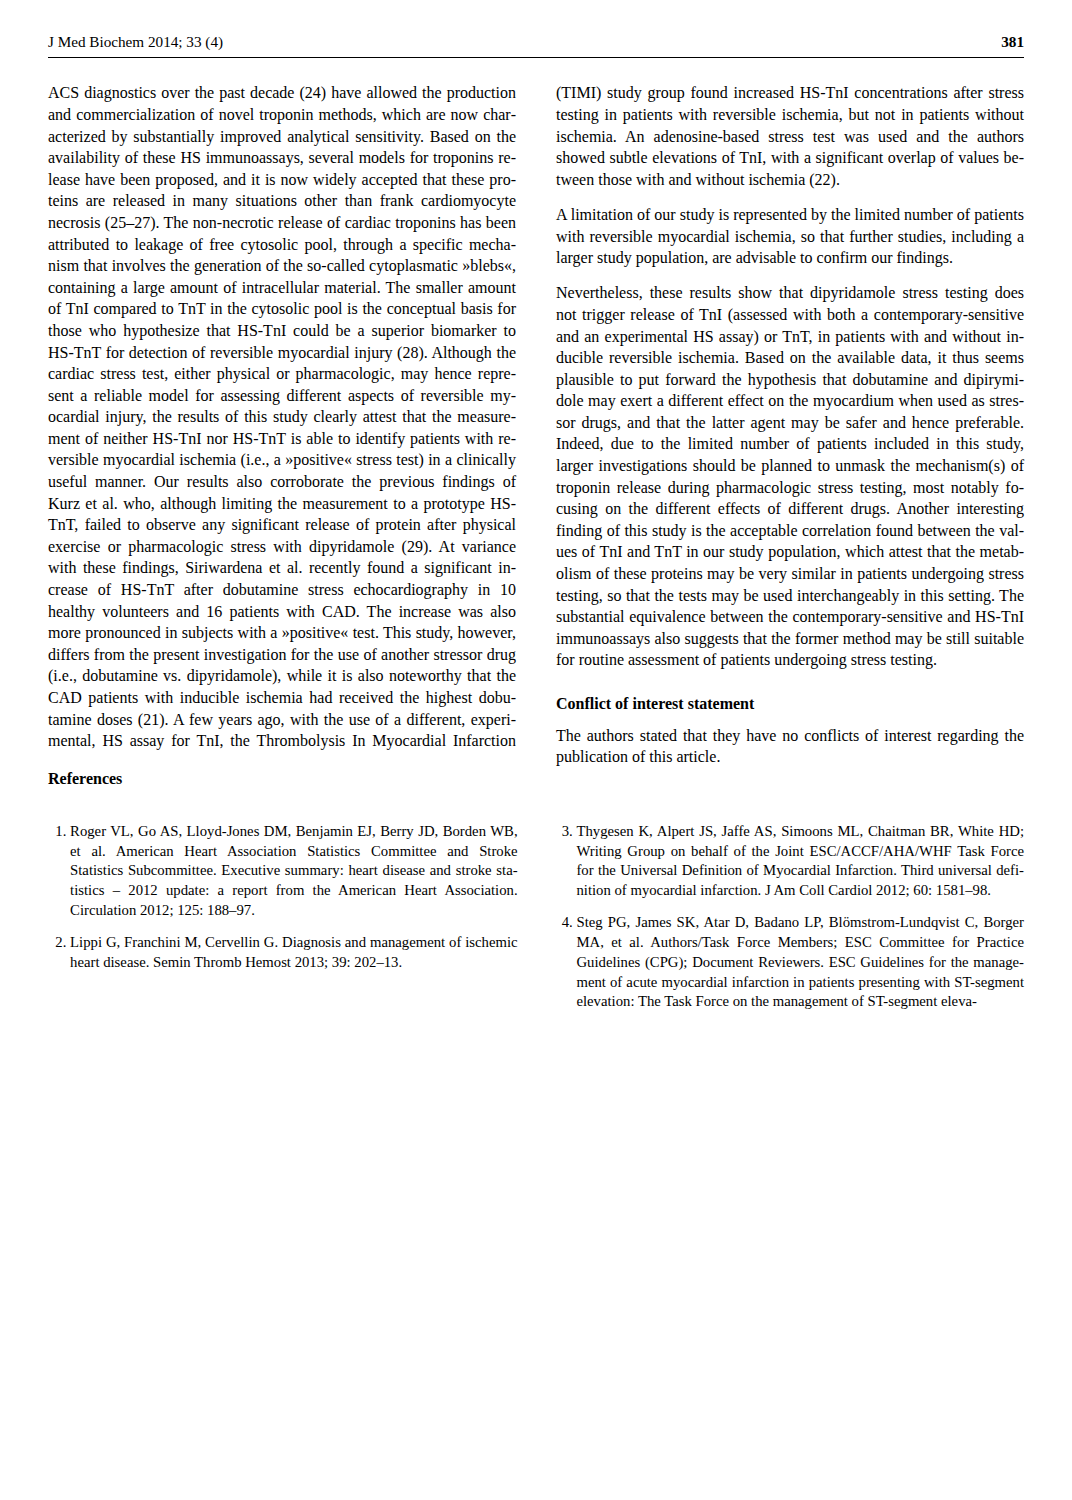J Med Biochem 2014; 33 (4) 381
ACS diagnostics over the past decade (24) have allowed the production and commercialization of novel troponin methods, which are now characterized by substantially improved analytical sensitivity. Based on the availability of these HS immunoassays, several models for troponins release have been proposed, and it is now widely accepted that these proteins are released in many situations other than frank cardiomyocyte necrosis (25–27). The non-necrotic release of cardiac troponins has been attributed to leakage of free cytosolic pool, through a specific mechanism that involves the generation of the so-called cytoplasmatic »blebs«, containing a large amount of intracellular material. The smaller amount of TnI compared to TnT in the cytosolic pool is the conceptual basis for those who hypothesize that HS-TnI could be a superior biomarker to HS-TnT for detection of reversible myocardial injury (28). Although the cardiac stress test, either physical or pharmacologic, may hence represent a reliable model for assessing different aspects of reversible myocardial injury, the results of this study clearly attest that the measurement of neither HS-TnI nor HS-TnT is able to identify patients with reversible myocardial ischemia (i.e., a »positive« stress test) in a clinically useful manner. Our results also corroborate the previous findings of Kurz et al. who, although limiting the measurement to a prototype HS-TnT, failed to observe any significant release of protein after physical exercise or pharmacologic stress with dipyridamole (29). At variance with these findings, Siriwardena et al. recently found a significant increase of HS-TnT after dobutamine stress echocardiography in 10 healthy volunteers and 16 patients with CAD. The increase was also more pronounced in subjects with a »positive« test. This study, however, differs from the present investigation for the use of another stressor drug (i.e., dobutamine vs. dipyridamole), while it is also noteworthy that the CAD patients with inducible ischemia had received the highest dobutamine doses (21). A few years ago, with the use of a different, experimental, HS assay for TnI, the Thrombolysis In Myocardial Infarction (TIMI) study group found increased HS-TnI concentrations after stress testing in patients with reversible ischemia, but not in patients without ischemia. An adenosine-based stress test was used and the authors showed subtle elevations of TnI, with a significant overlap of values between those with and without ischemia (22).
A limitation of our study is represented by the limited number of patients with reversible myocardial ischemia, so that further studies, including a larger study population, are advisable to confirm our findings.
Nevertheless, these results show that dipyridamole stress testing does not trigger release of TnI (assessed with both a contemporary-sensitive and an experimental HS assay) or TnT, in patients with and without inducible reversible ischemia. Based on the available data, it thus seems plausible to put forward the hypothesis that dobutamine and dipirymidole may exert a different effect on the myocardium when used as stressor drugs, and that the latter agent may be safer and hence preferable. Indeed, due to the limited number of patients included in this study, larger investigations should be planned to unmask the mechanism(s) of troponin release during pharmacologic stress testing, most notably focusing on the different effects of different drugs. Another interesting finding of this study is the acceptable correlation found between the values of TnI and TnT in our study population, which attest that the metabolism of these proteins may be very similar in patients undergoing stress testing, so that the tests may be used interchangeably in this setting. The substantial equivalence between the contemporary-sensitive and HS-TnI immunoassays also suggests that the former method may be still suitable for routine assessment of patients undergoing stress testing.
Conflict of interest statement
The authors stated that they have no conflicts of interest regarding the publication of this article.
References
Roger VL, Go AS, Lloyd-Jones DM, Benjamin EJ, Berry JD, Borden WB, et al. American Heart Association Statistics Committee and Stroke Statistics Subcommittee. Executive summary: heart disease and stroke statistics – 2012 update: a report from the American Heart Association. Circulation 2012; 125: 188–97.
Lippi G, Franchini M, Cervellin G. Diagnosis and management of ischemic heart disease. Semin Thromb Hemost 2013; 39: 202–13.
Thygesen K, Alpert JS, Jaffe AS, Simoons ML, Chaitman BR, White HD; Writing Group on behalf of the Joint ESC/ACCF/AHA/WHF Task Force for the Universal Definition of Myocardial Infarction. Third universal definition of myocardial infarction. J Am Coll Cardiol 2012; 60: 1581–98.
Steg PG, James SK, Atar D, Badano LP, Blömstrom-Lundqvist C, Borger MA, et al. Authors/Task Force Members; ESC Committee for Practice Guidelines (CPG); Document Reviewers. ESC Guidelines for the management of acute myocardial infarction in patients presenting with ST-segment elevation: The Task Force on the management of ST-segment eleva-